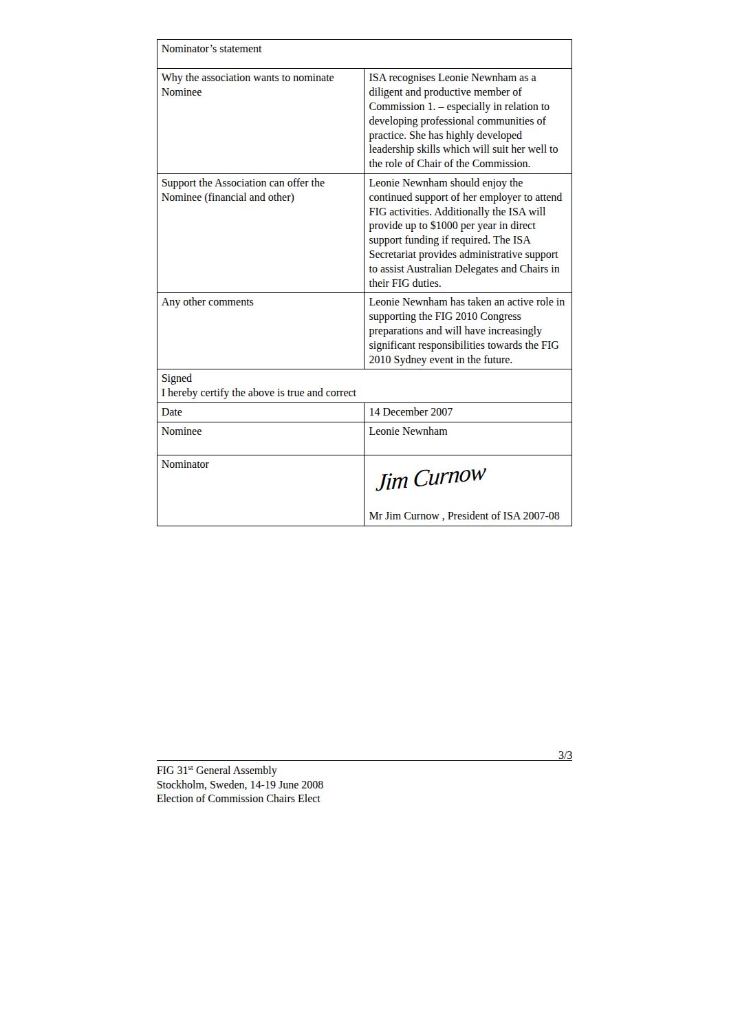| Nominator’s statement |
| Why the association wants to nominate Nominee | ISA recognises Leonie Newnham as a diligent and productive member of Commission 1. – especially in relation to developing professional communities of practice. She has highly developed leadership skills which will suit her well to the role of Chair of the Commission. |
| Support the Association can offer the Nominee (financial and other) | Leonie Newnham should enjoy the continued support of her employer to attend FIG activities. Additionally the ISA will provide up to $1000 per year in direct support funding if required. The ISA Secretariat provides administrative support to assist Australian Delegates and Chairs in their FIG duties. |
| Any other comments | Leonie Newnham has taken an active role in supporting the FIG 2010 Congress preparations and will have increasingly significant responsibilities towards the FIG 2010 Sydney event in the future. |
| Signed I hereby certify the above is true and correct |
| Date | 14 December 2007 |
| Nominee | Leonie Newnham |
| Nominator | Jim Curnow Mr Jim Curnow , President of ISA 2007-08 |
3/3
FIG 31st General Assembly
Stockholm, Sweden, 14-19 June 2008
Election of Commission Chairs Elect